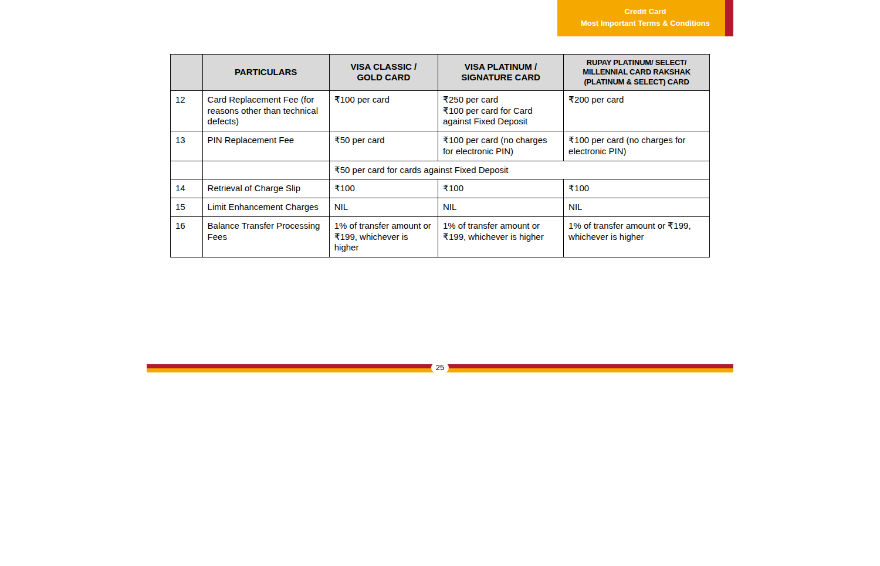Credit Card Most Important Terms & Conditions
| | PARTICULARS | VISA CLASSIC / GOLD CARD | VISA PLATINUM / SIGNATURE CARD | RUPAY PLATINUM/ SELECT/ MILLENNIAL CARD RAKSHAK (PLATINUM & SELECT) CARD |
| --- | --- | --- | --- | --- |
| 12 | Card Replacement Fee (for reasons other than technical defects) | ₹ 100 per card | ₹ 250 per card ₹ 100 per card for Card against Fixed Deposit | ₹ 200 per card |
| 13 | PIN Replacement Fee | ₹ 50 per card | ₹ 100 per card (no charges for electronic PIN) | ₹ 100 per card (no charges for electronic PIN) |
| | | ₹ 50 per card for cards against Fixed Deposit |
| 14 | Retrieval of Charge Slip | ₹ 100 | ₹ 100 | ₹ 100 |
| 15 | Limit Enhancement Charges | NIL | NIL | NIL |
| 16 | Balance Transfer Processing Fees | 1% of transfer amount or ₹ 199, whichever is higher | 1% of transfer amount or ₹ 199, whichever is higher | 1% of transfer amount or ₹ 199, whichever is higher |
25